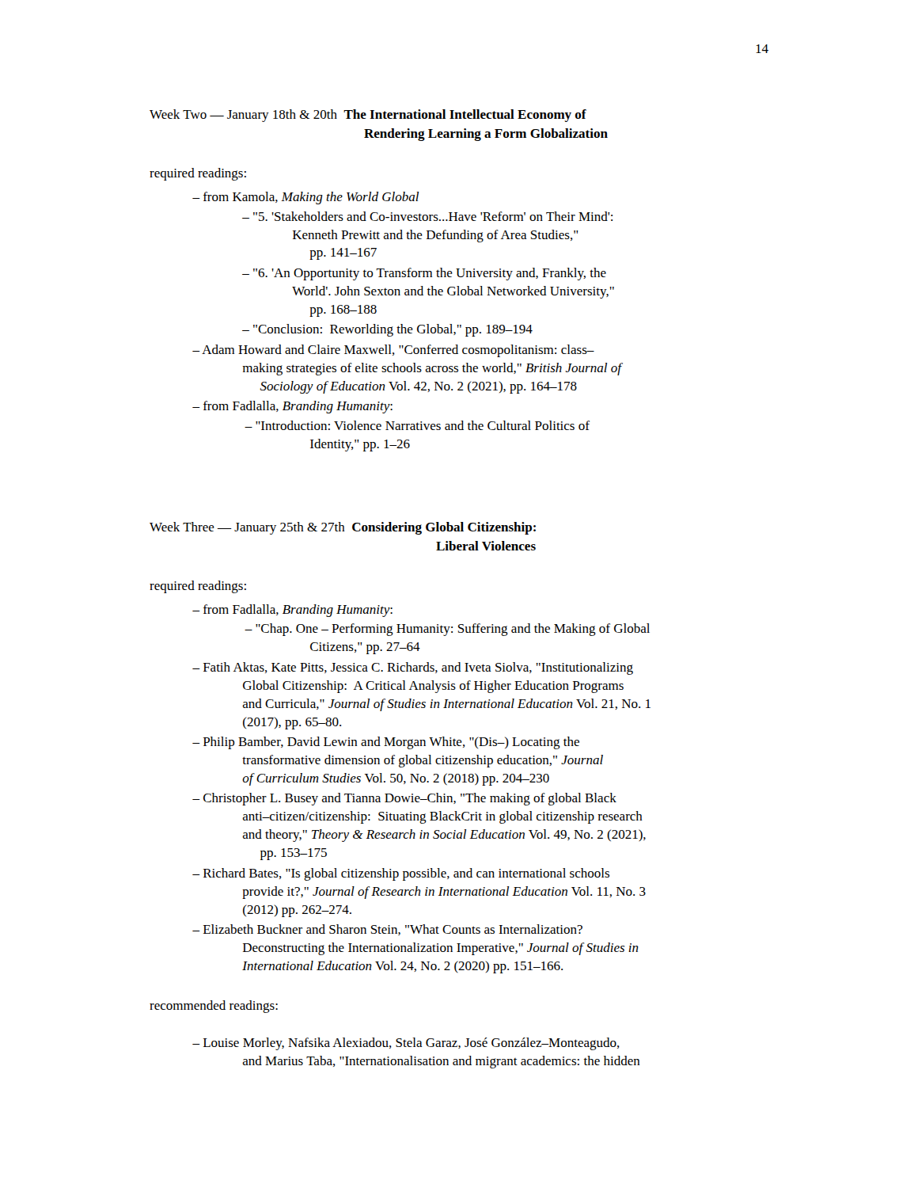14
Week Two — January 18th & 20th The International Intellectual Economy of Rendering Learning a Form Globalization
required readings:
– from Kamola, Making the World Global
– "5. 'Stakeholders and Co-investors...Have 'Reform' on Their Mind': Kenneth Prewitt and the Defunding of Area Studies," pp. 141–167
– "6. 'An Opportunity to Transform the University and, Frankly, the World'. John Sexton and the Global Networked University," pp. 168–188
– "Conclusion: Reworlding the Global," pp. 189–194
– Adam Howard and Claire Maxwell, "Conferred cosmopolitanism: class– making strategies of elite schools across the world," British Journal of Sociology of Education Vol. 42, No. 2 (2021), pp. 164–178
– from Fadlalla, Branding Humanity:
– "Introduction: Violence Narratives and the Cultural Politics of Identity," pp. 1–26
Week Three — January 25th & 27th Considering Global Citizenship: Liberal Violences
required readings:
– from Fadlalla, Branding Humanity:
– "Chap. One – Performing Humanity: Suffering and the Making of Global Citizens," pp. 27–64
– Fatih Aktas, Kate Pitts, Jessica C. Richards, and Iveta Siolva, "Institutionalizing Global Citizenship: A Critical Analysis of Higher Education Programs and Curricula," Journal of Studies in International Education Vol. 21, No. 1 (2017), pp. 65–80.
– Philip Bamber, David Lewin and Morgan White, "(Dis–) Locating the transformative dimension of global citizenship education," Journal of Curriculum Studies Vol. 50, No. 2 (2018) pp. 204–230
– Christopher L. Busey and Tianna Dowie–Chin, "The making of global Black anti–citizen/citizenship: Situating BlackCrit in global citizenship research and theory," Theory & Research in Social Education Vol. 49, No. 2 (2021), pp. 153–175
– Richard Bates, "Is global citizenship possible, and can international schools provide it?," Journal of Research in International Education Vol. 11, No. 3 (2012) pp. 262–274.
– Elizabeth Buckner and Sharon Stein, "What Counts as Internalization? Deconstructing the Internationalization Imperative," Journal of Studies in International Education Vol. 24, No. 2 (2020) pp. 151–166.
recommended readings:
– Louise Morley, Nafsika Alexiadou, Stela Garaz, José González–Monteagudo, and Marius Taba, "Internationalisation and migrant academics: the hidden